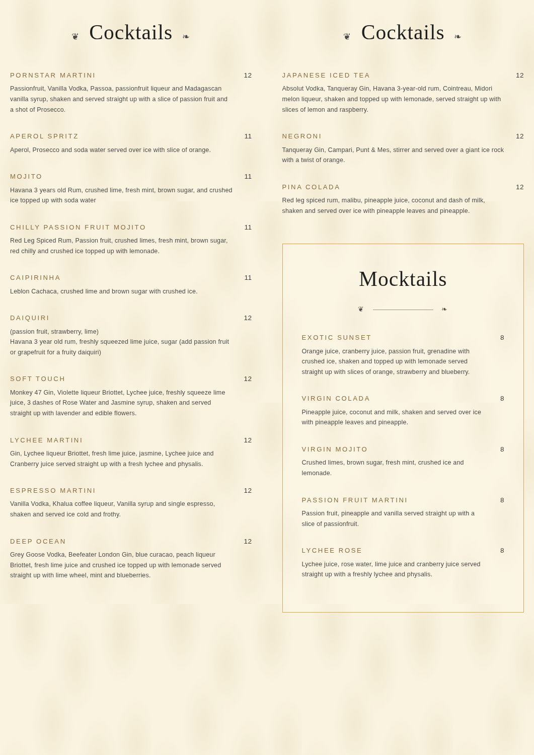Cocktails
Pornstar Martini
12
Passionfruit, Vanilla Vodka, Passoa, passionfruit liqueur and Madagascan vanilla syrup, shaken and served straight up with a slice of passion fruit and a shot of Prosecco.
Aperol Spritz
11
Aperol, Prosecco and soda water served over ice with slice of orange.
Mojito
11
Havana 3 years old Rum, crushed lime, fresh mint, brown sugar, and crushed ice topped up with soda water
Chilly Passion Fruit Mojito
11
Red Leg Spiced Rum, Passion fruit, crushed limes, fresh mint, brown sugar, red chilly and crushed ice topped up with lemonade.
Caipirinha
11
Leblon Cachaca, crushed lime and brown sugar with crushed ice.
Daiquiri
12
(passion fruit, strawberry, lime)
Havana 3 year old rum, freshly squeezed lime juice, sugar (add passion fruit or grapefruit for a fruity daiquiri)
Soft Touch
12
Monkey 47 Gin, Violette liqueur Briottet, Lychee juice, freshly squeeze lime juice, 3 dashes of Rose Water and Jasmine syrup, shaken and served straight up with lavender and edible flowers.
Lychee Martini
12
Gin, Lychee liqueur Briottet, fresh lime juice, jasmine, Lychee juice and Cranberry juice served straight up with a fresh lychee and physalis.
Espresso Martini
12
Vanilla Vodka, Khalua coffee liqueur, Vanilla syrup and single espresso, shaken and served ice cold and frothy.
Deep Ocean
12
Grey Goose Vodka, Beefeater London Gin, blue curacao, peach liqueur Briottet, fresh lime juice and crushed ice topped up with lemonade served straight up with lime wheel, mint and blueberries.
Cocktails
Japanese Iced Tea
12
Absolut Vodka, Tanqueray Gin, Havana 3-year-old rum, Cointreau, Midori melon liqueur, shaken and topped up with lemonade, served straight up with slices of lemon and raspberry.
Negroni
12
Tanqueray Gin, Campari, Punt & Mes, stirrer and served over a giant ice rock with a twist of orange.
Pina Colada
12
Red leg spiced rum, malibu, pineapple juice, coconut and dash of milk, shaken and served over ice with pineapple leaves and pineapple.
Mocktails
Exotic Sunset
8
Orange juice, cranberry juice, passion fruit, grenadine with crushed ice, shaken and topped up with lemonade served straight up with slices of orange, strawberry and blueberry.
Virgin Colada
8
Pineapple juice, coconut and milk, shaken and served over ice with pineapple leaves and pineapple.
Virgin Mojito
8
Crushed limes, brown sugar, fresh mint, crushed ice and lemonade.
Passion Fruit Martini
8
Passion fruit, pineapple and vanilla served straight up with a slice of passionfruit.
Lychee Rose
8
Lychee juice, rose water, lime juice and cranberry juice served straight up with a freshly lychee and physalis.